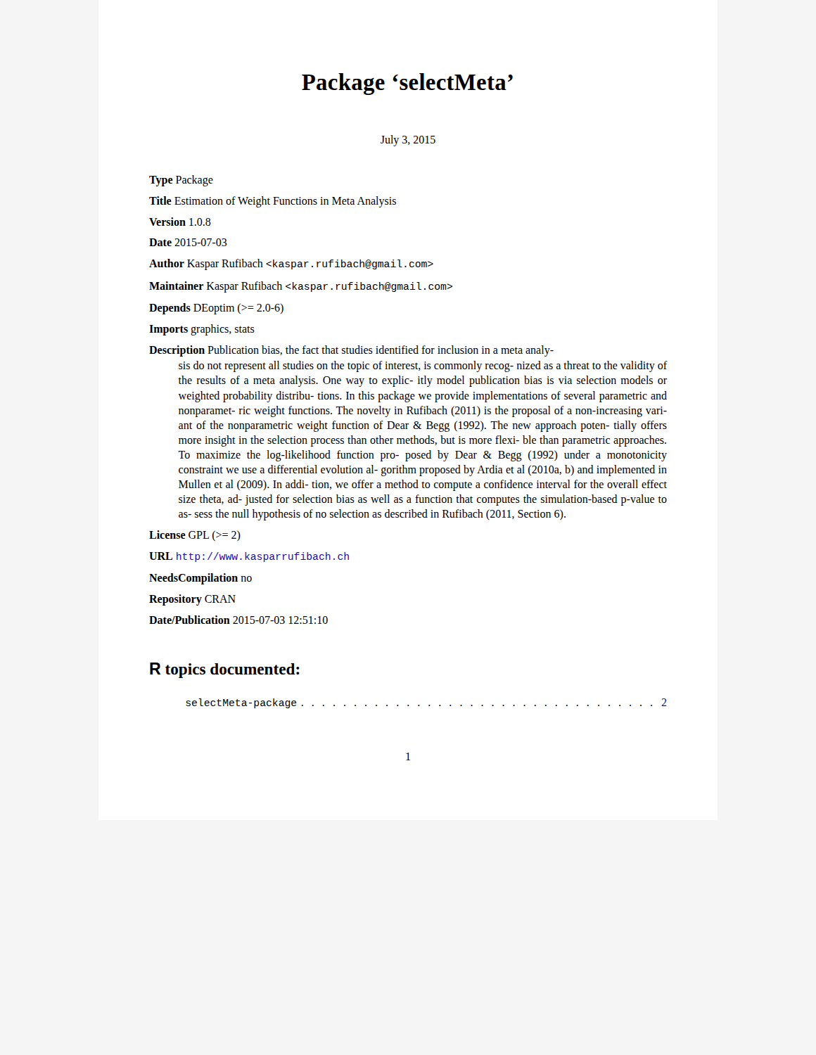Package ‘selectMeta’
July 3, 2015
Type
Package
Title
Estimation of Weight Functions in Meta Analysis
Version
1.0.8
Date
2015-07-03
Author
Kaspar Rufibach <kaspar.rufibach@gmail.com>
Maintainer
Kaspar Rufibach <kaspar.rufibach@gmail.com>
Depends
DEoptim (>= 2.0-6)
Imports
graphics, stats
Description
Publication bias, the fact that studies identified for inclusion in a meta analy-
sis do not represent all studies on the topic of interest, is commonly recog- nized as a threat to the validity of the results of a meta analysis. One way to explic- itly model publication bias is via selection models or weighted probability distribu- tions. In this package we provide implementations of several parametric and nonparamet- ric weight functions. The novelty in Rufibach (2011) is the proposal of a non-increasing vari- ant of the nonparametric weight function of Dear & Begg (1992). The new approach poten- tially offers more insight in the selection process than other methods, but is more flexi- ble than parametric approaches. To maximize the log-likelihood function pro- posed by Dear & Begg (1992) under a monotonicity constraint we use a differential evolution al- gorithm proposed by Ardia et al (2010a, b) and implemented in Mullen et al (2009). In addi- tion, we offer a method to compute a confidence interval for the overall effect size theta, ad- justed for selection bias as well as a function that computes the simulation-based p-value to as- sess the null hypothesis of no selection as described in Rufibach (2011, Section 6).
License
GPL (>= 2)
URL
http://www.kasparrufibach.ch
NeedsCompilation
no
Repository
CRAN
Date/Publication
2015-07-03 12:51:10
R topics documented:
selectMeta-package. . . . . . . . . . . . . . . . . . . . . . . . . . . . . . . . . . . . . . . . 2
1